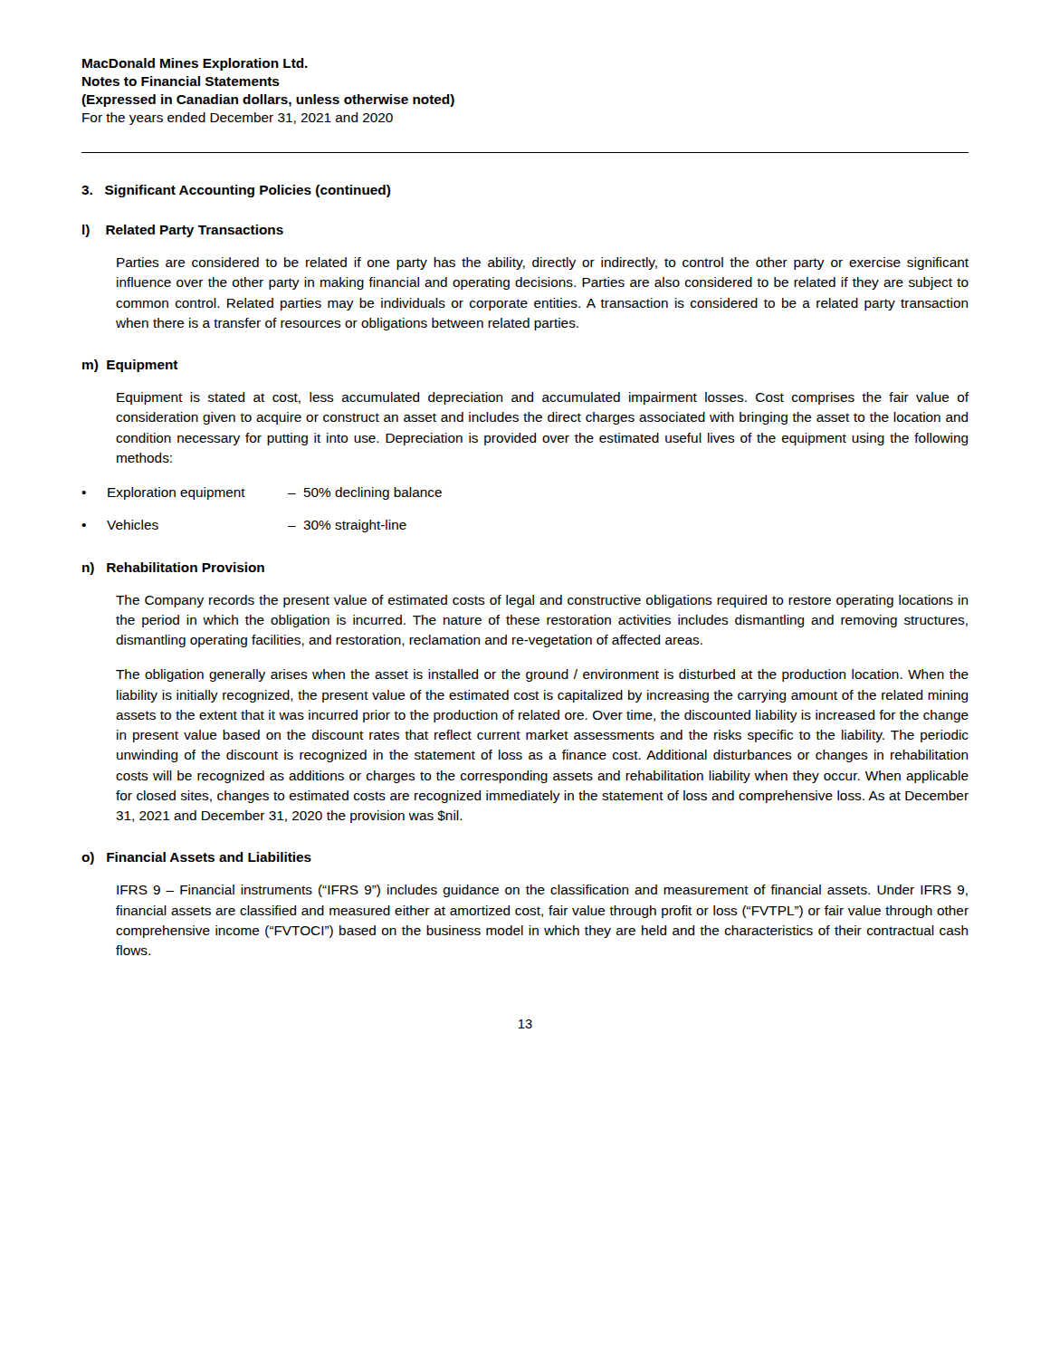MacDonald Mines Exploration Ltd.
Notes to Financial Statements
(Expressed in Canadian dollars, unless otherwise noted)
For the years ended December 31, 2021 and 2020
3. Significant Accounting Policies (continued)
l) Related Party Transactions
Parties are considered to be related if one party has the ability, directly or indirectly, to control the other party or exercise significant influence over the other party in making financial and operating decisions. Parties are also considered to be related if they are subject to common control. Related parties may be individuals or corporate entities. A transaction is considered to be a related party transaction when there is a transfer of resources or obligations between related parties.
m) Equipment
Equipment is stated at cost, less accumulated depreciation and accumulated impairment losses. Cost comprises the fair value of consideration given to acquire or construct an asset and includes the direct charges associated with bringing the asset to the location and condition necessary for putting it into use. Depreciation is provided over the estimated useful lives of the equipment using the following methods:
Exploration equipment– 50% declining balance
Vehicles– 30% straight-line
n) Rehabilitation Provision
The Company records the present value of estimated costs of legal and constructive obligations required to restore operating locations in the period in which the obligation is incurred. The nature of these restoration activities includes dismantling and removing structures, dismantling operating facilities, and restoration, reclamation and re-vegetation of affected areas.
The obligation generally arises when the asset is installed or the ground / environment is disturbed at the production location. When the liability is initially recognized, the present value of the estimated cost is capitalized by increasing the carrying amount of the related mining assets to the extent that it was incurred prior to the production of related ore. Over time, the discounted liability is increased for the change in present value based on the discount rates that reflect current market assessments and the risks specific to the liability. The periodic unwinding of the discount is recognized in the statement of loss as a finance cost. Additional disturbances or changes in rehabilitation costs will be recognized as additions or charges to the corresponding assets and rehabilitation liability when they occur. When applicable for closed sites, changes to estimated costs are recognized immediately in the statement of loss and comprehensive loss. As at December 31, 2021 and December 31, 2020 the provision was $nil.
o) Financial Assets and Liabilities
IFRS 9 – Financial instruments (“IFRS 9”) includes guidance on the classification and measurement of financial assets. Under IFRS 9, financial assets are classified and measured either at amortized cost, fair value through profit or loss (“FVTPL”) or fair value through other comprehensive income (“FVTOCI”) based on the business model in which they are held and the characteristics of their contractual cash flows.
13